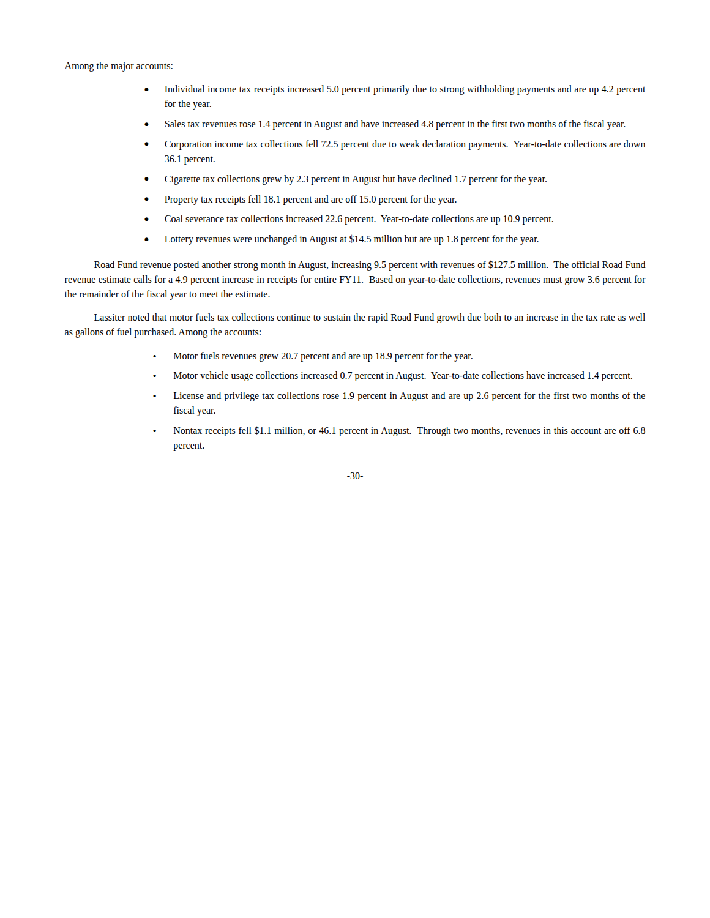Among the major accounts:
Individual income tax receipts increased 5.0 percent primarily due to strong withholding payments and are up 4.2 percent for the year.
Sales tax revenues rose 1.4 percent in August and have increased 4.8 percent in the first two months of the fiscal year.
Corporation income tax collections fell 72.5 percent due to weak declaration payments. Year-to-date collections are down 36.1 percent.
Cigarette tax collections grew by 2.3 percent in August but have declined 1.7 percent for the year.
Property tax receipts fell 18.1 percent and are off 15.0 percent for the year.
Coal severance tax collections increased 22.6 percent. Year-to-date collections are up 10.9 percent.
Lottery revenues were unchanged in August at $14.5 million but are up 1.8 percent for the year.
Road Fund revenue posted another strong month in August, increasing 9.5 percent with revenues of $127.5 million. The official Road Fund revenue estimate calls for a 4.9 percent increase in receipts for entire FY11. Based on year-to-date collections, revenues must grow 3.6 percent for the remainder of the fiscal year to meet the estimate.
Lassiter noted that motor fuels tax collections continue to sustain the rapid Road Fund growth due both to an increase in the tax rate as well as gallons of fuel purchased. Among the accounts:
Motor fuels revenues grew 20.7 percent and are up 18.9 percent for the year.
Motor vehicle usage collections increased 0.7 percent in August. Year-to-date collections have increased 1.4 percent.
License and privilege tax collections rose 1.9 percent in August and are up 2.6 percent for the first two months of the fiscal year.
Nontax receipts fell $1.1 million, or 46.1 percent in August. Through two months, revenues in this account are off 6.8 percent.
-30-